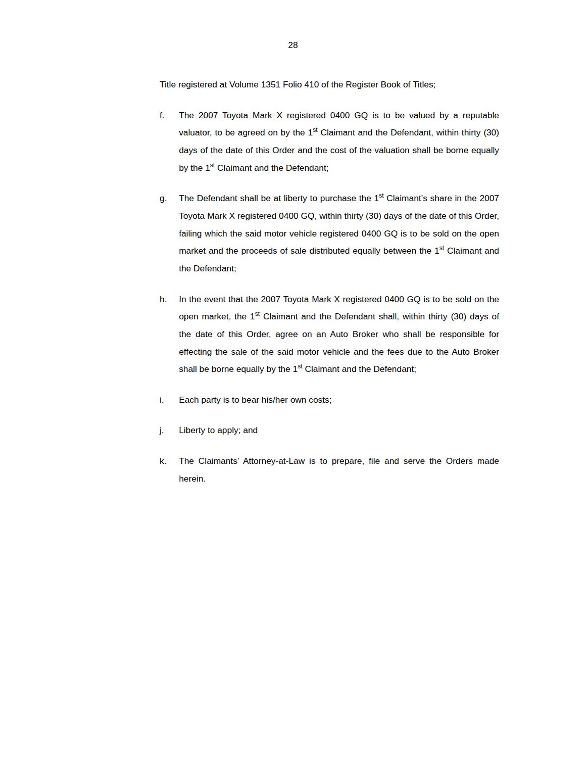28
Title registered at Volume 1351 Folio 410 of the Register Book of Titles;
f. The 2007 Toyota Mark X registered 0400 GQ is to be valued by a reputable valuator, to be agreed on by the 1st Claimant and the Defendant, within thirty (30) days of the date of this Order and the cost of the valuation shall be borne equally by the 1st Claimant and the Defendant;
g. The Defendant shall be at liberty to purchase the 1st Claimant’s share in the 2007 Toyota Mark X registered 0400 GQ, within thirty (30) days of the date of this Order, failing which the said motor vehicle registered 0400 GQ is to be sold on the open market and the proceeds of sale distributed equally between the 1st Claimant and the Defendant;
h. In the event that the 2007 Toyota Mark X registered 0400 GQ is to be sold on the open market, the 1st Claimant and the Defendant shall, within thirty (30) days of the date of this Order, agree on an Auto Broker who shall be responsible for effecting the sale of the said motor vehicle and the fees due to the Auto Broker shall be borne equally by the 1st Claimant and the Defendant;
i. Each party is to bear his/her own costs;
j. Liberty to apply; and
k. The Claimants’ Attorney-at-Law is to prepare, file and serve the Orders made herein.